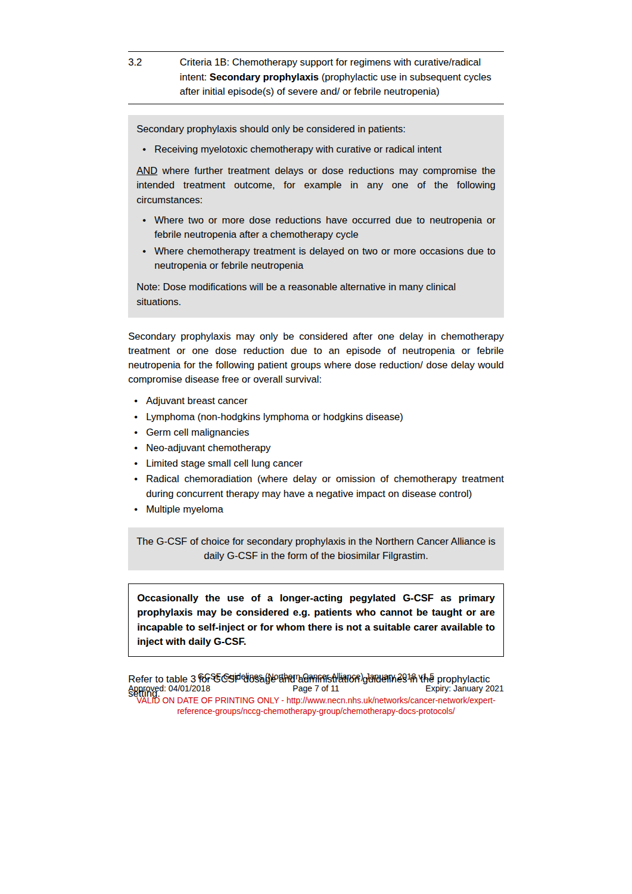| 3.2 | Criteria 1B: Chemotherapy support for regimens with curative/radical intent: Secondary prophylaxis (prophylactic use in subsequent cycles after initial episode(s) of severe and/ or febrile neutropenia) |
Secondary prophylaxis should only be considered in patients:
Receiving myelotoxic chemotherapy with curative or radical intent
AND where further treatment delays or dose reductions may compromise the intended treatment outcome, for example in any one of the following circumstances:
Where two or more dose reductions have occurred due to neutropenia or febrile neutropenia after a chemotherapy cycle
Where chemotherapy treatment is delayed on two or more occasions due to neutropenia or febrile neutropenia
Note: Dose modifications will be a reasonable alternative in many clinical situations.
Secondary prophylaxis may only be considered after one delay in chemotherapy treatment or one dose reduction due to an episode of neutropenia or febrile neutropenia for the following patient groups where dose reduction/ dose delay would compromise disease free or overall survival:
Adjuvant breast cancer
Lymphoma (non-hodgkins lymphoma or hodgkins disease)
Germ cell malignancies
Neo-adjuvant chemotherapy
Limited stage small cell lung cancer
Radical chemoradiation (where delay or omission of chemotherapy treatment during concurrent therapy may have a negative impact on disease control)
Multiple myeloma
The G-CSF of choice for secondary prophylaxis in the Northern Cancer Alliance is
daily G-CSF in the form of the biosimilar Filgrastim.
Occasionally the use of a longer-acting pegylated G-CSF as primary prophylaxis may be considered e.g. patients who cannot be taught or are incapable to self-inject or for whom there is not a suitable carer available to inject with daily G-CSF.
Refer to table 3 for GCSF dosage and administration guidelines in the prophylactic setting.
GCSF Guidelines (Northern Cancer Alliance) January 2018 v1.5
| Approved: 04/01/2018 | Page 7 of 11 | Expiry: January 2021 |
VALID ON DATE OF PRINTING ONLY - http://www.necn.nhs.uk/networks/cancer-network/expert-reference-groups/nccg-chemotherapy-group/chemotherapy-docs-protocols/